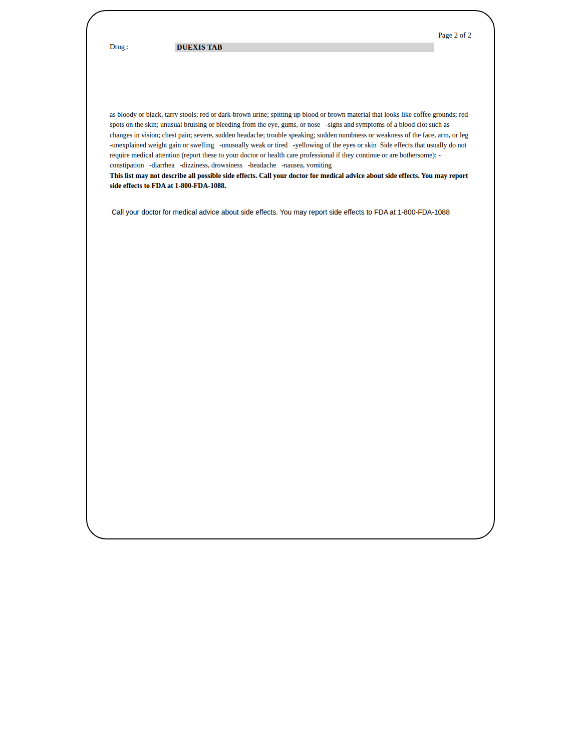Page 2 of 2
Drug :
DUEXIS TAB
as bloody or black, tarry stools; red or dark-brown urine; spitting up blood or brown material that looks like coffee grounds; red spots on the skin; unusual bruising or bleeding from the eye, gums, or nose -signs and symptoms of a blood clot such as changes in vision; chest pain; severe, sudden headache; trouble speaking; sudden numbness or weakness of the face, arm, or leg -unexplained weight gain or swelling -unusually weak or tired -yellowing of the eyes or skin Side effects that usually do not require medical attention (report these to your doctor or health care professional if they continue or are bothersome): -constipation -diarrhea -dizziness, drowsiness -headache -nausea, vomiting
This list may not describe all possible side effects. Call your doctor for medical advice about side effects. You may report side effects to FDA at 1-800-FDA-1088.
Call your doctor for medical advice about side effects. You may report side effects to FDA at 1-800-FDA-1088